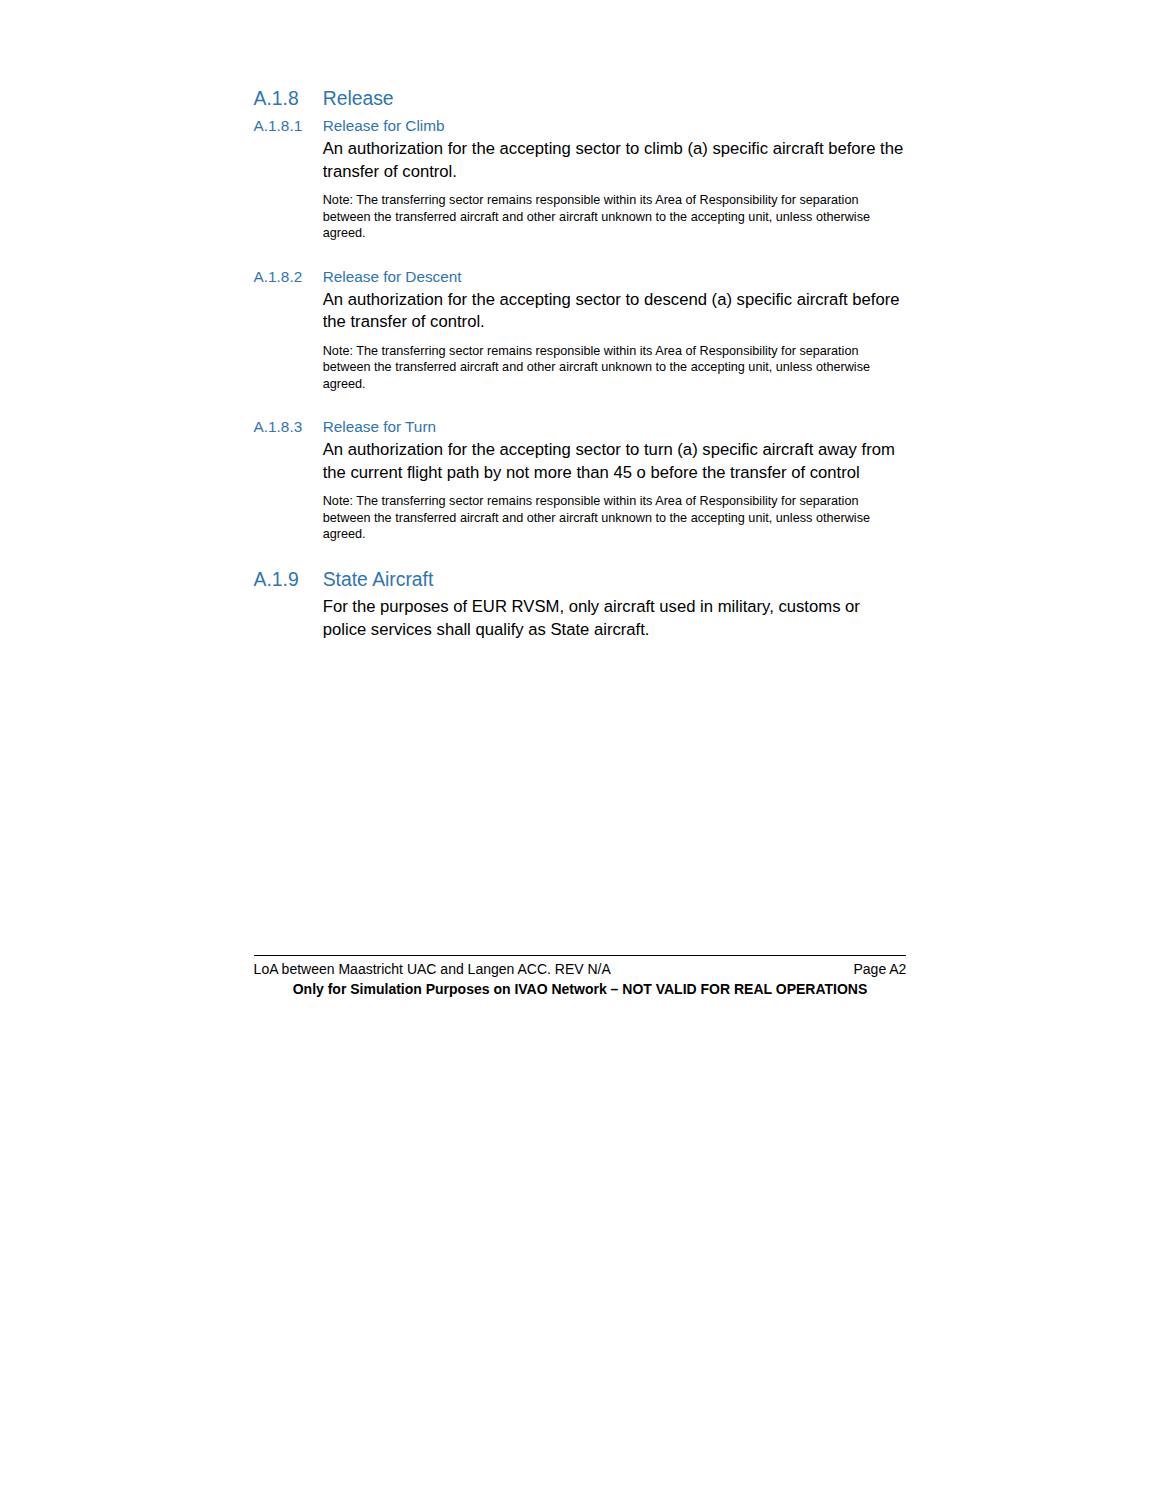A.1.8 Release
A.1.8.1 Release for Climb
An authorization for the accepting sector to climb (a) specific aircraft before the transfer of control.
Note: The transferring sector remains responsible within its Area of Responsibility for separation between the transferred aircraft and other aircraft unknown to the accepting unit, unless otherwise agreed.
A.1.8.2 Release for Descent
An authorization for the accepting sector to descend (a) specific aircraft before the transfer of control.
Note: The transferring sector remains responsible within its Area of Responsibility for separation between the transferred aircraft and other aircraft unknown to the accepting unit, unless otherwise agreed.
A.1.8.3 Release for Turn
An authorization for the accepting sector to turn (a) specific aircraft away from the current flight path by not more than 45 o before the transfer of control
Note: The transferring sector remains responsible within its Area of Responsibility for separation between the transferred aircraft and other aircraft unknown to the accepting unit, unless otherwise agreed.
A.1.9 State Aircraft
For the purposes of EUR RVSM, only aircraft used in military, customs or police services shall qualify as State aircraft.
LoA between Maastricht UAC and Langen ACC. REV N/A Page A2
Only for Simulation Purposes on IVAO Network – NOT VALID FOR REAL OPERATIONS